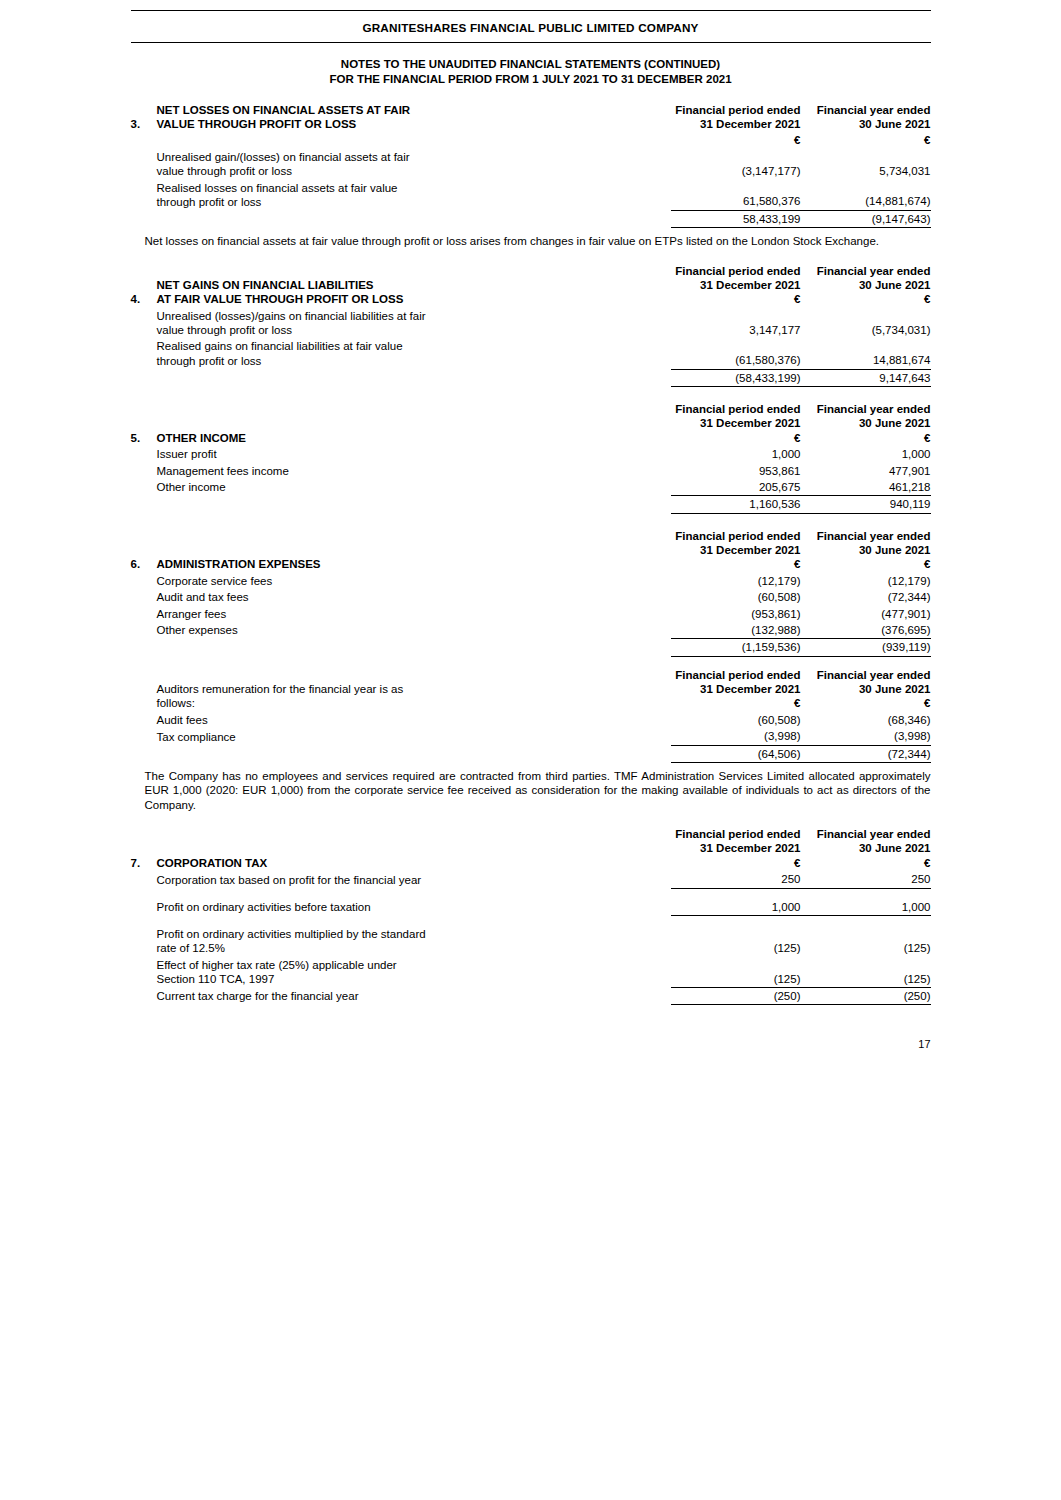GRANITESHARES FINANCIAL PUBLIC LIMITED COMPANY
NOTES TO THE UNAUDITED FINANCIAL STATEMENTS (CONTINUED)
FOR THE FINANCIAL PERIOD FROM 1 JULY 2021 TO 31 DECEMBER 2021
| 3. | NET LOSSES ON FINANCIAL ASSETS AT FAIR VALUE THROUGH PROFIT OR LOSS | Financial period ended 31 December 2021 | Financial year ended 30 June 2021 |
| | | € | € |
| | Unrealised gain/(losses) on financial assets at fair value through profit or loss | (3,147,177) | 5,734,031 |
| | Realised losses on financial assets at fair value through profit or loss | 61,580,376 | (14,881,674) |
| | | 58,433,199 | (9,147,643) |
Net losses on financial assets at fair value through profit or loss arises from changes in fair value on ETPs listed on the London Stock Exchange.
| 4. | NET GAINS ON FINANCIAL LIABILITIES AT FAIR VALUE THROUGH PROFIT OR LOSS | Financial period ended 31 December 2021 € | Financial year ended 30 June 2021 € |
| | Unrealised (losses)/gains on financial liabilities at fair value through profit or loss | 3,147,177 | (5,734,031) |
| | Realised gains on financial liabilities at fair value through profit or loss | (61,580,376) | 14,881,674 |
| | | (58,433,199) | 9,147,643 |
| 5. | OTHER INCOME | Financial period ended 31 December 2021 € | Financial year ended 30 June 2021 € |
| | Issuer profit | 1,000 | 1,000 |
| | Management fees income | 953,861 | 477,901 |
| | Other income | 205,675 | 461,218 |
| | | 1,160,536 | 940,119 |
| 6. | ADMINISTRATION EXPENSES | Financial period ended 31 December 2021 € | Financial year ended 30 June 2021 € |
| | Corporate service fees | (12,179) | (12,179) |
| | Audit and tax fees | (60,508) | (72,344) |
| | Arranger fees | (953,861) | (477,901) |
| | Other expenses | (132,988) | (376,695) |
| | | (1,159,536) | (939,119) |
| | Auditors remuneration for the financial year is as follows: | Financial period ended 31 December 2021 € | Financial year ended 30 June 2021 € |
| | Audit fees | (60,508) | (68,346) |
| | Tax compliance | (3,998) | (3,998) |
| | | (64,506) | (72,344) |
The Company has no employees and services required are contracted from third parties. TMF Administration Services Limited allocated approximately EUR 1,000 (2020: EUR 1,000) from the corporate service fee received as consideration for the making available of individuals to act as directors of the Company.
| 7. | CORPORATION TAX | Financial period ended 31 December 2021 € | Financial year ended 30 June 2021 € |
| | Corporation tax based on profit for the financial year | 250 | 250 |
| | Profit on ordinary activities before taxation | 1,000 | 1,000 |
| | Profit on ordinary activities multiplied by the standard rate of 12.5% | (125) | (125) |
| | Effect of higher tax rate (25%) applicable under Section 110 TCA, 1997 | (125) | (125) |
| | Current tax charge for the financial year | (250) | (250) |
17